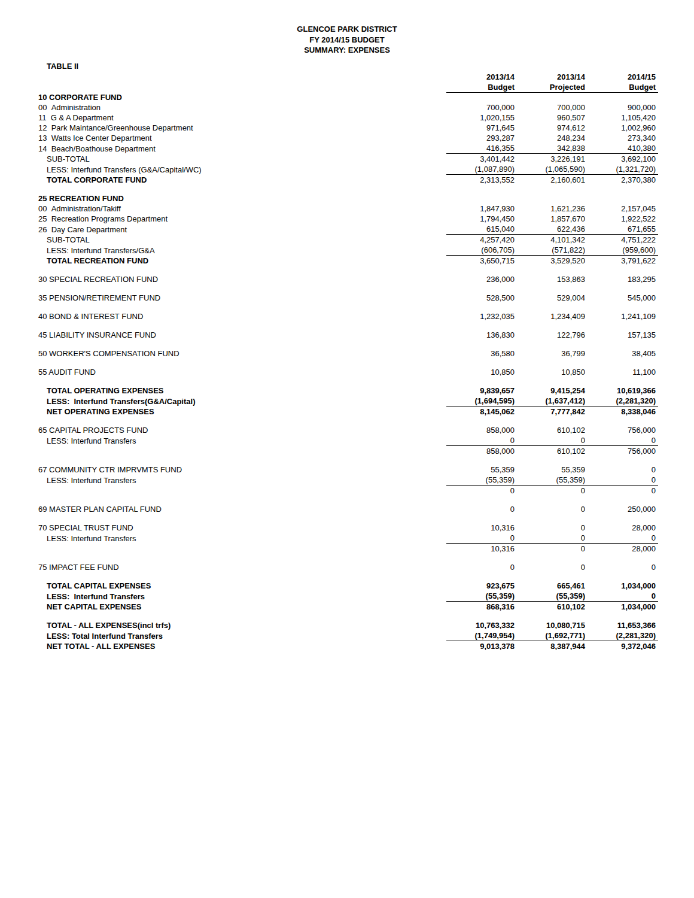GLENCOE PARK DISTRICT
FY 2014/15 BUDGET
SUMMARY: EXPENSES
TABLE II
| | 2013/14 | 2013/14 | 2014/15 |
| --- | --- | --- | --- |
| | Budget | Projected | Budget |
| 10 CORPORATE FUND | | | |
| 00 Administration | 700,000 | 700,000 | 900,000 |
| 11 G & A Department | 1,020,155 | 960,507 | 1,105,420 |
| 12 Park Maintance/Greenhouse Department | 971,645 | 974,612 | 1,002,960 |
| 13 Watts Ice Center Department | 293,287 | 248,234 | 273,340 |
| 14 Beach/Boathouse Department | 416,355 | 342,838 | 410,380 |
| SUB-TOTAL | 3,401,442 | 3,226,191 | 3,692,100 |
| LESS: Interfund Transfers (G&A/Capital/WC) | (1,087,890) | (1,065,590) | (1,321,720) |
| TOTAL CORPORATE FUND | 2,313,552 | 2,160,601 | 2,370,380 |
| 25 RECREATION FUND | | | |
| 00 Administration/Takiff | 1,847,930 | 1,621,236 | 2,157,045 |
| 25 Recreation Programs Department | 1,794,450 | 1,857,670 | 1,922,522 |
| 26 Day Care Department | 615,040 | 622,436 | 671,655 |
| SUB-TOTAL | 4,257,420 | 4,101,342 | 4,751,222 |
| LESS: Interfund Transfers/G&A | (606,705) | (571,822) | (959,600) |
| TOTAL RECREATION FUND | 3,650,715 | 3,529,520 | 3,791,622 |
| 30 SPECIAL RECREATION FUND | 236,000 | 153,863 | 183,295 |
| 35 PENSION/RETIREMENT FUND | 528,500 | 529,004 | 545,000 |
| 40 BOND & INTEREST FUND | 1,232,035 | 1,234,409 | 1,241,109 |
| 45 LIABILITY INSURANCE FUND | 136,830 | 122,796 | 157,135 |
| 50 WORKER'S COMPENSATION FUND | 36,580 | 36,799 | 38,405 |
| 55 AUDIT FUND | 10,850 | 10,850 | 11,100 |
| TOTAL OPERATING EXPENSES | 9,839,657 | 9,415,254 | 10,619,366 |
| LESS: Interfund Transfers(G&A/Capital) | (1,694,595) | (1,637,412) | (2,281,320) |
| NET OPERATING EXPENSES | 8,145,062 | 7,777,842 | 8,338,046 |
| 65 CAPITAL PROJECTS FUND | 858,000 | 610,102 | 756,000 |
| LESS: Interfund Transfers | 0 | 0 | 0 |
| | 858,000 | 610,102 | 756,000 |
| 67 COMMUNITY CTR IMPRVMTS FUND | 55,359 | 55,359 | 0 |
| LESS: Interfund Transfers | (55,359) | (55,359) | 0 |
| | 0 | 0 | 0 |
| 69 MASTER PLAN CAPITAL FUND | 0 | 0 | 250,000 |
| 70 SPECIAL TRUST FUND | 10,316 | 0 | 28,000 |
| LESS: Interfund Transfers | 0 | 0 | 0 |
| | 10,316 | 0 | 28,000 |
| 75 IMPACT FEE FUND | 0 | 0 | 0 |
| TOTAL CAPITAL EXPENSES | 923,675 | 665,461 | 1,034,000 |
| LESS: Interfund Transfers | (55,359) | (55,359) | 0 |
| NET CAPITAL EXPENSES | 868,316 | 610,102 | 1,034,000 |
| TOTAL - ALL EXPENSES(incl trfs) | 10,763,332 | 10,080,715 | 11,653,366 |
| LESS: Total Interfund Transfers | (1,749,954) | (1,692,771) | (2,281,320) |
| NET TOTAL - ALL EXPENSES | 9,013,378 | 8,387,944 | 9,372,046 |